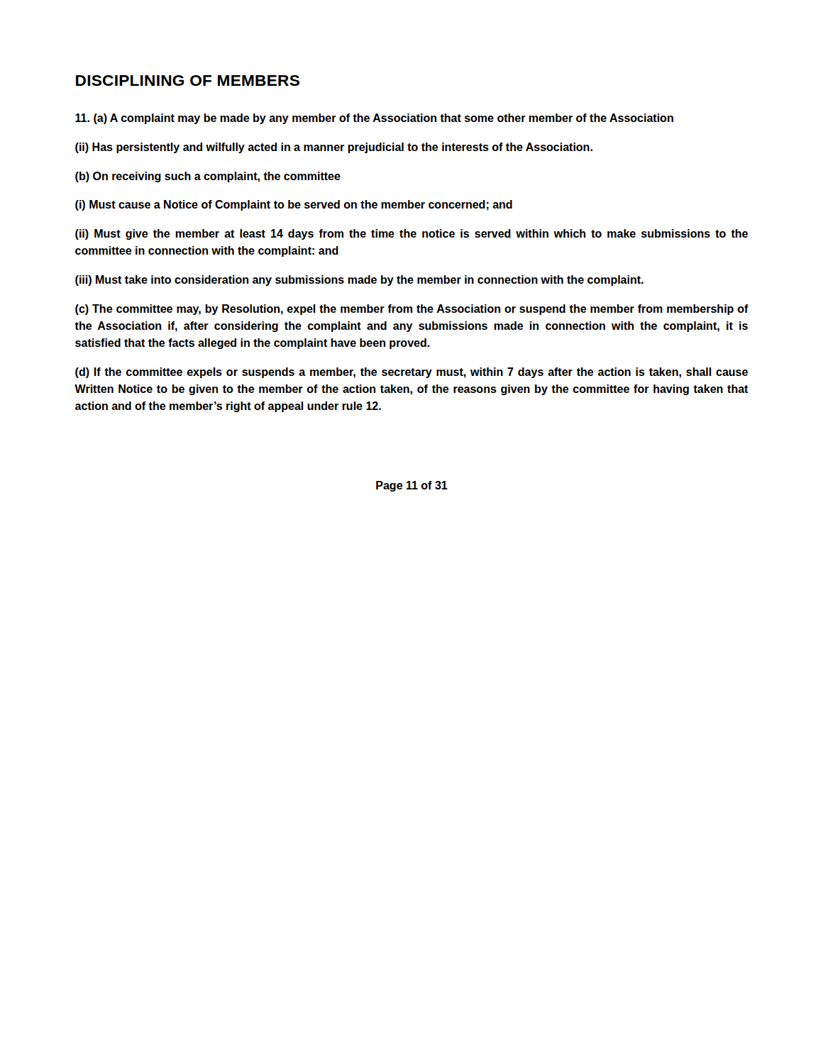DISCIPLINING OF MEMBERS
11. (a) A complaint may be made by any member of the Association that some other member of the Association
(ii) Has persistently and wilfully acted in a manner prejudicial to the interests of the Association.
(b) On receiving such a complaint, the committee
(i) Must cause a Notice of Complaint to be served on the member concerned; and
(ii) Must give the member at least 14 days from the time the notice is served within which to make submissions to the committee in connection with the complaint: and
(iii) Must take into consideration any submissions made by the member in connection with the complaint.
(c) The committee may, by Resolution, expel the member from the Association or suspend the member from membership of the Association if, after considering the complaint and any submissions made in connection with the complaint, it is satisfied that the facts alleged in the complaint have been proved.
(d) If the committee expels or suspends a member, the secretary must, within 7 days after the action is taken, shall cause Written Notice to be given to the member of the action taken, of the reasons given by the committee for having taken that action and of the member’s right of appeal under rule 12.
Page 11 of 31